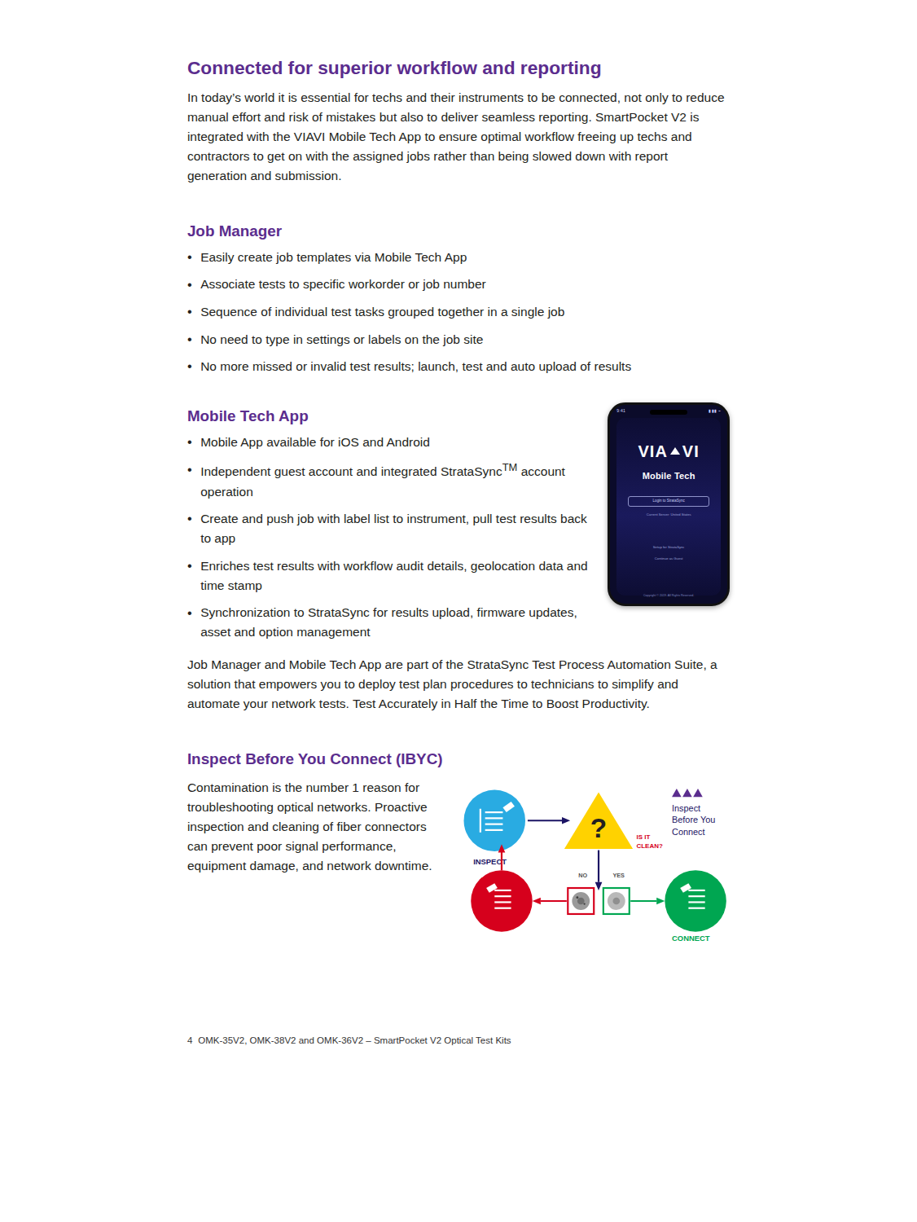Connected for superior workflow and reporting
In today’s world it is essential for techs and their instruments to be connected, not only to reduce manual effort and risk of mistakes but also to deliver seamless reporting. SmartPocket V2 is integrated with the VIAVI Mobile Tech App to ensure optimal workflow freeing up techs and contractors to get on with the assigned jobs rather than being slowed down with report generation and submission.
Job Manager
Easily create job templates via Mobile Tech App
Associate tests to specific workorder or job number
Sequence of individual test tasks grouped together in a single job
No need to type in settings or labels on the job site
No more missed or invalid test results; launch, test and auto upload of results
Mobile Tech App
Mobile App available for iOS and Android
Independent guest account and integrated StrataSyncTM account operation
Create and push job with label list to instrument, pull test results back to app
Enriches test results with workflow audit details, geolocation data and time stamp
Synchronization to StrataSync for results upload, firmware updates, asset and option management
9:41▮▮▮ ⌁
VIA VI
Mobile Tech
Login to StrataSync
Current Server: United States
Setup for StrataSync
Continue as Guest
Copyright © 2019. All Rights Reserved.
Job Manager and Mobile Tech App are part of the StrataSync Test Process Automation Suite, a solution that empowers you to deploy test plan procedures to technicians to simplify and automate your network tests. Test Accurately in Half the Time to Boost Productivity.
Inspect Before You Connect (IBYC)
Contamination is the number 1 reason for troubleshooting optical networks. Proactive inspection and cleaning of fiber connectors can prevent poor signal performance, equipment damage, and network downtime.
INSPECT ? IS IT CLEAN? Inspect Before You Connect NO YES CLEAN CONNECT
4 OMK-35V2, OMK-38V2 and OMK-36V2 – SmartPocket V2 Optical Test Kits